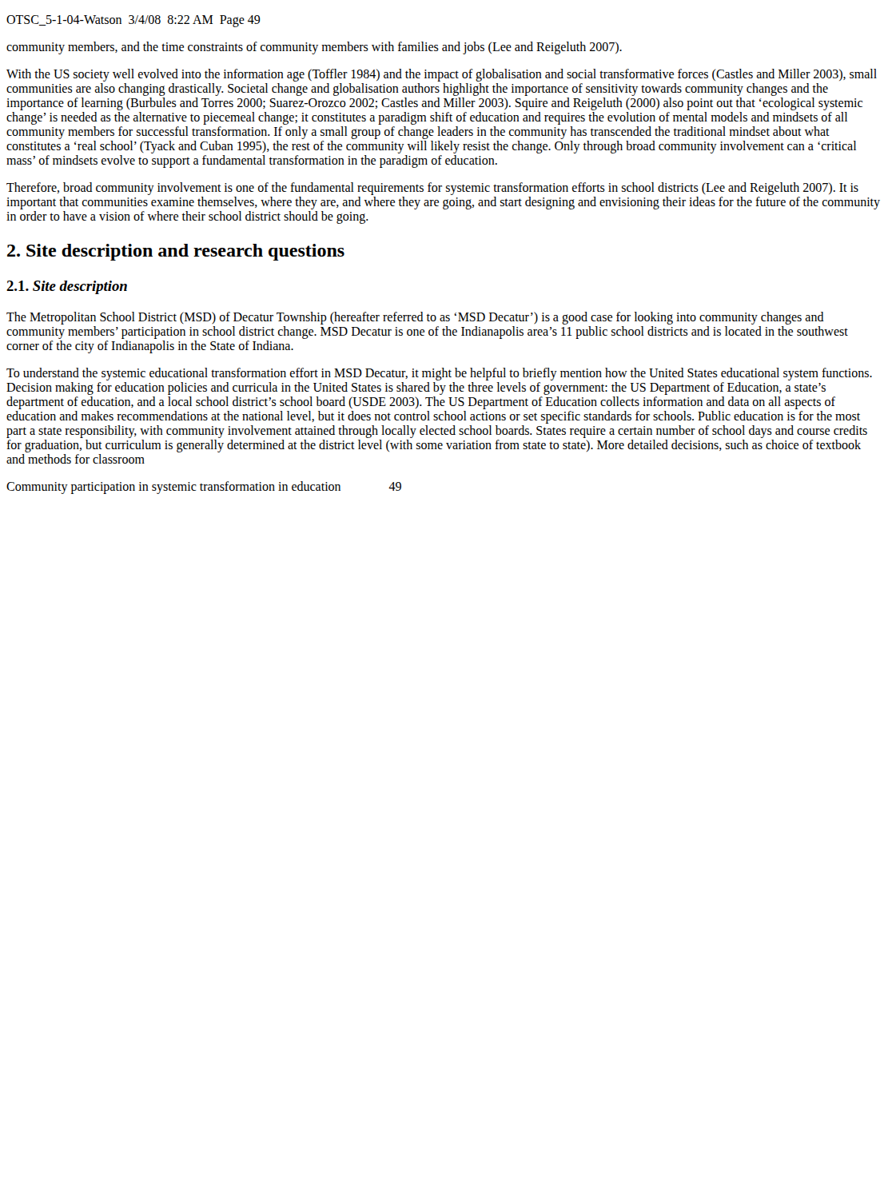OTSC_5-1-04-Watson 3/4/08 8:22 AM Page 49
community members, and the time constraints of community members with families and jobs (Lee and Reigeluth 2007).
With the US society well evolved into the information age (Toffler 1984) and the impact of globalisation and social transformative forces (Castles and Miller 2003), small communities are also changing drastically. Societal change and globalisation authors highlight the importance of sensitivity towards community changes and the importance of learning (Burbules and Torres 2000; Suarez-Orozco 2002; Castles and Miller 2003). Squire and Reigeluth (2000) also point out that ‘ecological systemic change’ is needed as the alternative to piecemeal change; it constitutes a paradigm shift of education and requires the evolution of mental models and mindsets of all community members for successful transformation. If only a small group of change leaders in the community has transcended the traditional mindset about what constitutes a ‘real school’ (Tyack and Cuban 1995), the rest of the community will likely resist the change. Only through broad community involvement can a ‘critical mass’ of mindsets evolve to support a fundamental transformation in the paradigm of education.
Therefore, broad community involvement is one of the fundamental requirements for systemic transformation efforts in school districts (Lee and Reigeluth 2007). It is important that communities examine themselves, where they are, and where they are going, and start designing and envisioning their ideas for the future of the community in order to have a vision of where their school district should be going.
2. Site description and research questions
2.1. Site description
The Metropolitan School District (MSD) of Decatur Township (hereafter referred to as ‘MSD Decatur’) is a good case for looking into community changes and community members’ participation in school district change. MSD Decatur is one of the Indianapolis area’s 11 public school districts and is located in the southwest corner of the city of Indianapolis in the State of Indiana.
To understand the systemic educational transformation effort in MSD Decatur, it might be helpful to briefly mention how the United States educational system functions. Decision making for education policies and curricula in the United States is shared by the three levels of government: the US Department of Education, a state’s department of education, and a local school district’s school board (USDE 2003). The US Department of Education collects information and data on all aspects of education and makes recommendations at the national level, but it does not control school actions or set specific standards for schools. Public education is for the most part a state responsibility, with community involvement attained through locally elected school boards. States require a certain number of school days and course credits for graduation, but curriculum is generally determined at the district level (with some variation from state to state). More detailed decisions, such as choice of textbook and methods for classroom
Community participation in systemic transformation in education 49